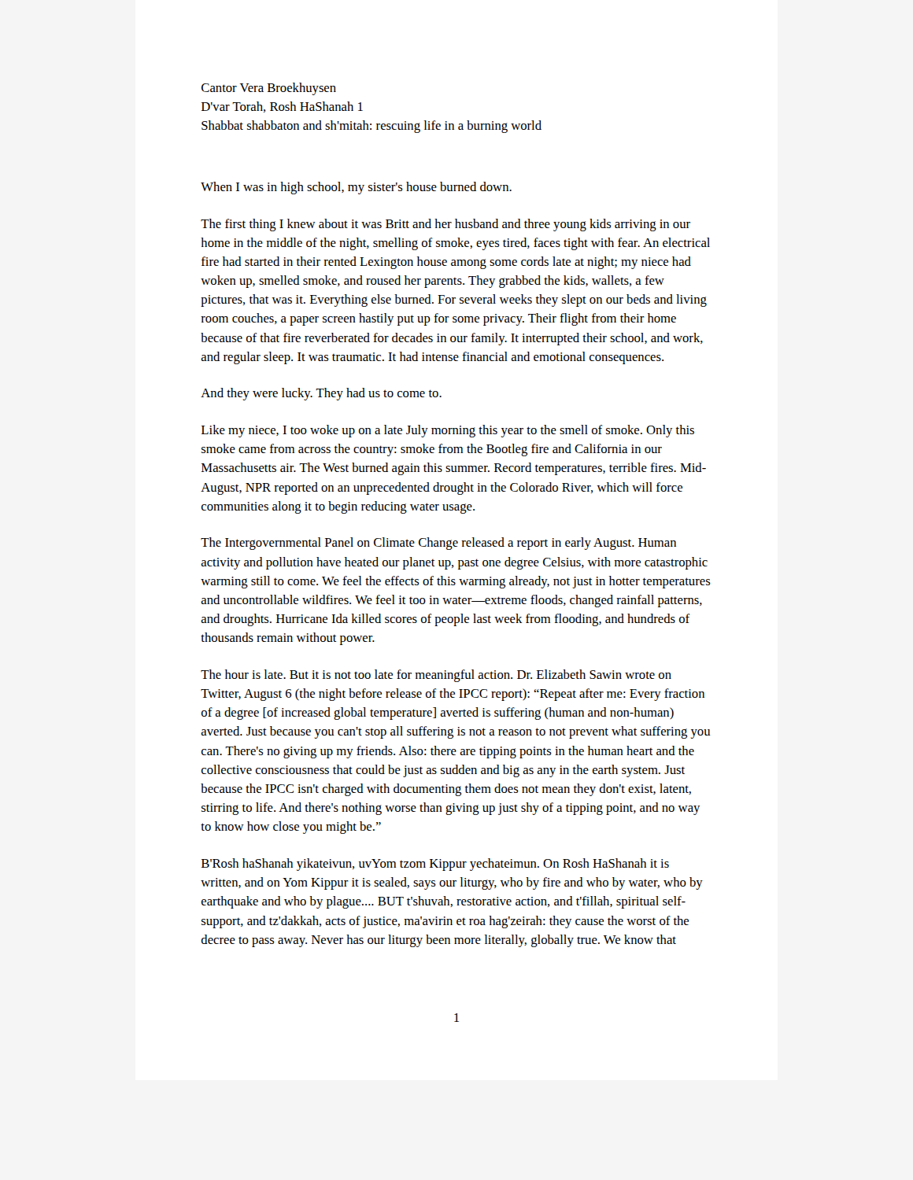Cantor Vera Broekhuysen
D'var Torah, Rosh HaShanah 1
Shabbat shabbaton and sh'mitah: rescuing life in a burning world
When I was in high school, my sister's house burned down.
The first thing I knew about it was Britt and her husband and three young kids arriving in our home in the middle of the night, smelling of smoke, eyes tired, faces tight with fear. An electrical fire had started in their rented Lexington house among some cords late at night; my niece had woken up, smelled smoke, and roused her parents. They grabbed the kids, wallets, a few pictures, that was it. Everything else burned. For several weeks they slept on our beds and living room couches, a paper screen hastily put up for some privacy. Their flight from their home because of that fire reverberated for decades in our family. It interrupted their school, and work, and regular sleep. It was traumatic. It had intense financial and emotional consequences.
And they were lucky. They had us to come to.
Like my niece, I too woke up on a late July morning this year to the smell of smoke. Only this smoke came from across the country: smoke from the Bootleg fire and California in our Massachusetts air. The West burned again this summer. Record temperatures, terrible fires. Mid-August, NPR reported on an unprecedented drought in the Colorado River, which will force communities along it to begin reducing water usage.
The Intergovernmental Panel on Climate Change released a report in early August. Human activity and pollution have heated our planet up, past one degree Celsius, with more catastrophic warming still to come. We feel the effects of this warming already, not just in hotter temperatures and uncontrollable wildfires. We feel it too in water—extreme floods, changed rainfall patterns, and droughts. Hurricane Ida killed scores of people last week from flooding, and hundreds of thousands remain without power.
The hour is late. But it is not too late for meaningful action. Dr. Elizabeth Sawin wrote on Twitter, August 6 (the night before release of the IPCC report): “Repeat after me: Every fraction of a degree [of increased global temperature] averted is suffering (human and non-human) averted. Just because you can't stop all suffering is not a reason to not prevent what suffering you can. There's no giving up my friends. Also: there are tipping points in the human heart and the collective consciousness that could be just as sudden and big as any in the earth system. Just because the IPCC isn't charged with documenting them does not mean they don't exist, latent, stirring to life. And there's nothing worse than giving up just shy of a tipping point, and no way to know how close you might be.”
B'Rosh haShanah yikateivun, uvYom tzom Kippur yechateimun. On Rosh HaShanah it is written, and on Yom Kippur it is sealed, says our liturgy, who by fire and who by water, who by earthquake and who by plague.... BUT t'shuvah, restorative action, and t'fillah, spiritual self-support, and tz'dakkah, acts of justice, ma'avirin et roa hag'zeirah: they cause the worst of the decree to pass away. Never has our liturgy been more literally, globally true. We know that
1